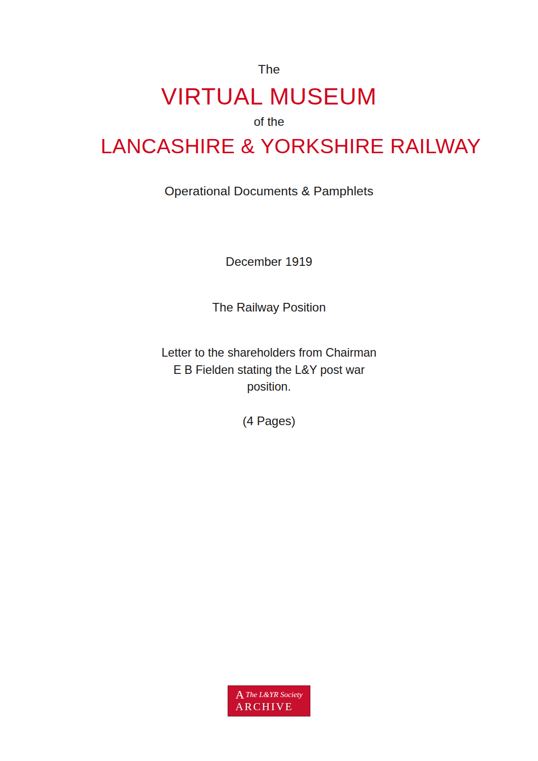The
VIRTUAL MUSEUM
of the
LANCASHIRE & YORKSHIRE RAILWAY
Operational Documents & Pamphlets
December 1919
The Railway Position
Letter to the shareholders from Chairman E B Fielden stating the L&Y post war position.
(4 Pages)
AThe L&YR Society ARCHIVE